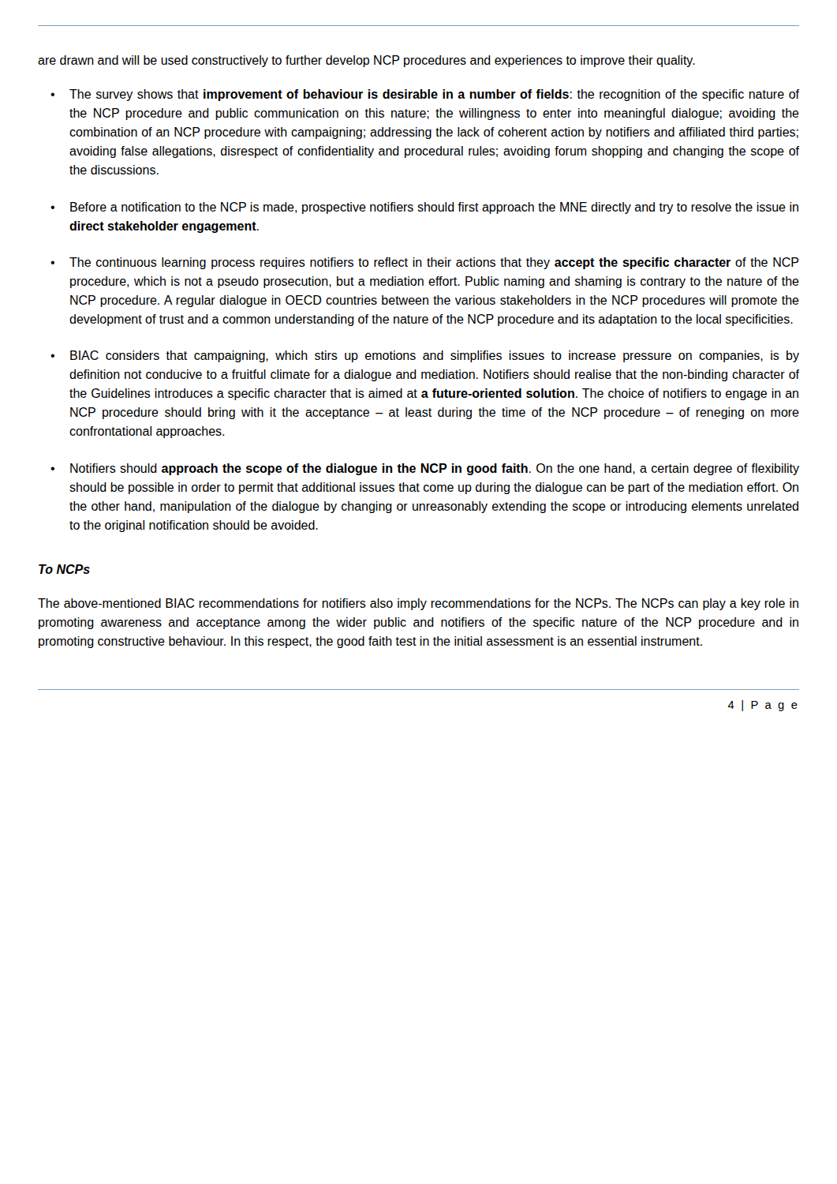are drawn and will be used constructively to further develop NCP procedures and experiences to improve their quality.
The survey shows that improvement of behaviour is desirable in a number of fields: the recognition of the specific nature of the NCP procedure and public communication on this nature; the willingness to enter into meaningful dialogue; avoiding the combination of an NCP procedure with campaigning; addressing the lack of coherent action by notifiers and affiliated third parties; avoiding false allegations, disrespect of confidentiality and procedural rules; avoiding forum shopping and changing the scope of the discussions.
Before a notification to the NCP is made, prospective notifiers should first approach the MNE directly and try to resolve the issue in direct stakeholder engagement.
The continuous learning process requires notifiers to reflect in their actions that they accept the specific character of the NCP procedure, which is not a pseudo prosecution, but a mediation effort. Public naming and shaming is contrary to the nature of the NCP procedure. A regular dialogue in OECD countries between the various stakeholders in the NCP procedures will promote the development of trust and a common understanding of the nature of the NCP procedure and its adaptation to the local specificities.
BIAC considers that campaigning, which stirs up emotions and simplifies issues to increase pressure on companies, is by definition not conducive to a fruitful climate for a dialogue and mediation. Notifiers should realise that the non-binding character of the Guidelines introduces a specific character that is aimed at a future-oriented solution. The choice of notifiers to engage in an NCP procedure should bring with it the acceptance – at least during the time of the NCP procedure – of reneging on more confrontational approaches.
Notifiers should approach the scope of the dialogue in the NCP in good faith. On the one hand, a certain degree of flexibility should be possible in order to permit that additional issues that come up during the dialogue can be part of the mediation effort. On the other hand, manipulation of the dialogue by changing or unreasonably extending the scope or introducing elements unrelated to the original notification should be avoided.
To NCPs
The above-mentioned BIAC recommendations for notifiers also imply recommendations for the NCPs. The NCPs can play a key role in promoting awareness and acceptance among the wider public and notifiers of the specific nature of the NCP procedure and in promoting constructive behaviour. In this respect, the good faith test in the initial assessment is an essential instrument.
4 | P a g e